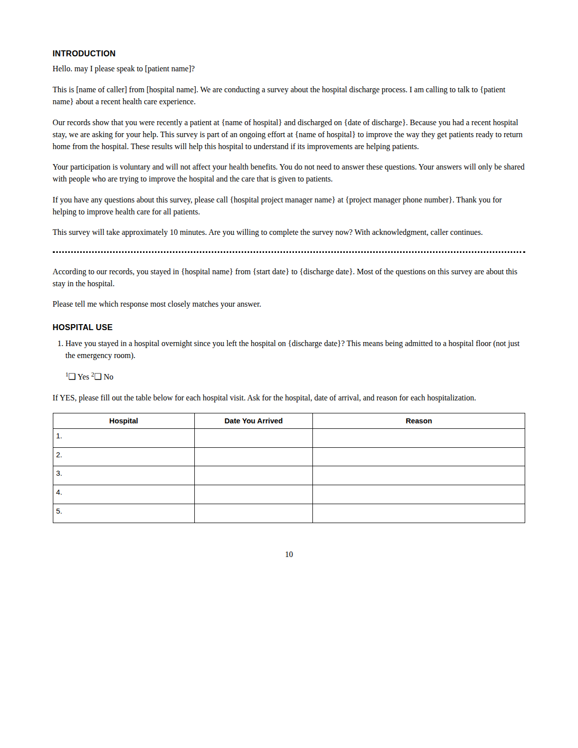INTRODUCTION
Hello. may I please speak to [patient name]?
This is [name of caller] from [hospital name]. We are conducting a survey about the hospital discharge process. I am calling to talk to {patient name} about a recent health care experience.
Our records show that you were recently a patient at {name of hospital} and discharged on {date of discharge}. Because you had a recent hospital stay, we are asking for your help. This survey is part of an ongoing effort at {name of hospital} to improve the way they get patients ready to return home from the hospital. These results will help this hospital to understand if its improvements are helping patients.
Your participation is voluntary and will not affect your health benefits. You do not need to answer these questions. Your answers will only be shared with people who are trying to improve the hospital and the care that is given to patients.
If you have any questions about this survey, please call {hospital project manager name} at {project manager phone number}. Thank you for helping to improve health care for all patients.
This survey will take approximately 10 minutes. Are you willing to complete the survey now? With acknowledgment, caller continues.
According to our records, you stayed in {hospital name} from {start date} to {discharge date}. Most of the questions on this survey are about this stay in the hospital.
Please tell me which response most closely matches your answer.
HOSPITAL USE
Have you stayed in a hospital overnight since you left the hospital on {discharge date}? This means being admitted to a hospital floor (not just the emergency room).
1❑ Yes 2❑ No
If YES, please fill out the table below for each hospital visit. Ask for the hospital, date of arrival, and reason for each hospitalization.
| Hospital | Date You Arrived | Reason |
| --- | --- | --- |
| 1. | | |
| 2. | | |
| 3. | | |
| 4. | | |
| 5. | | |
10